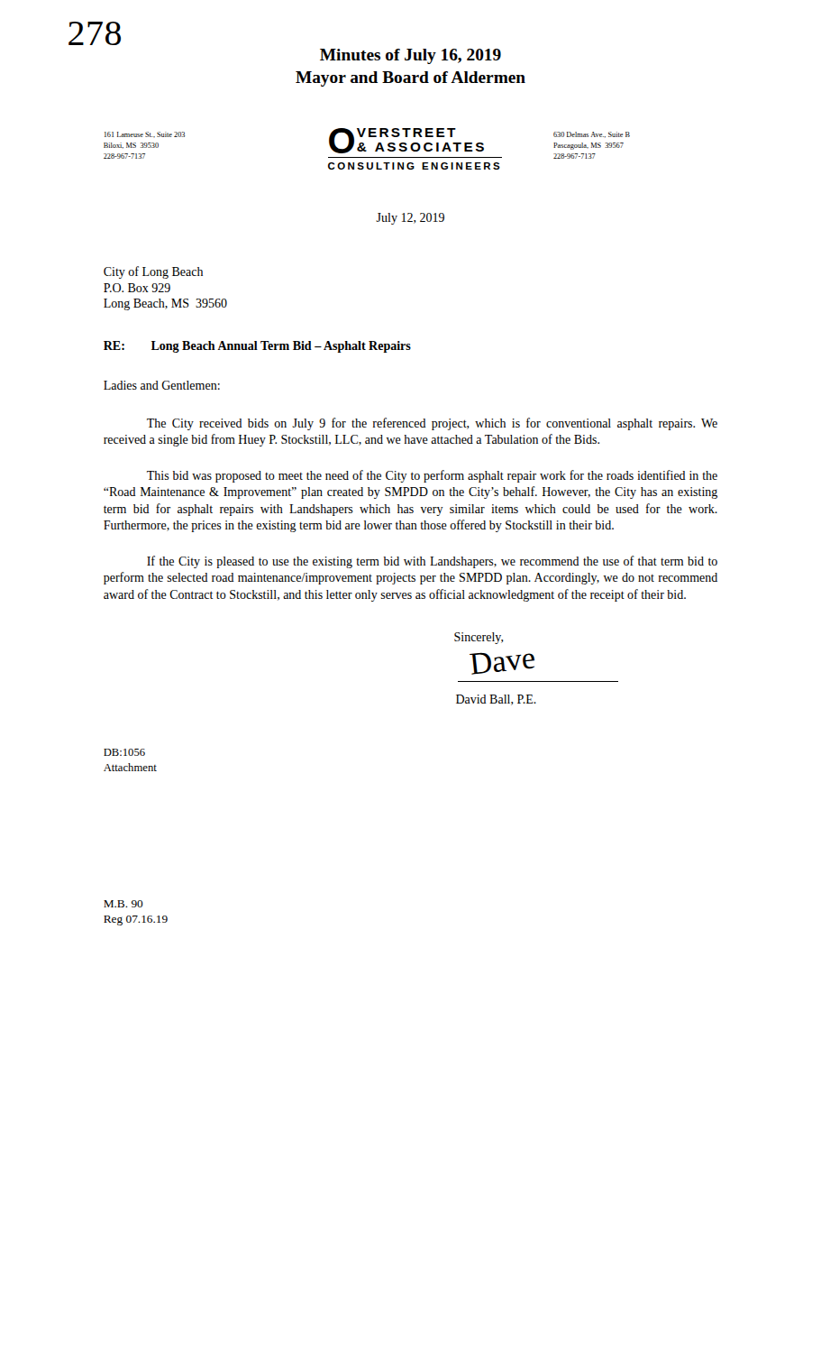278
Minutes of July 16, 2019 Mayor and Board of Aldermen
161 Lameuse St., Suite 203
Biloxi, MS 39530
228-967-7137
OVERSTREET& ASSOCIATES
CONSULTING ENGINEERS
630 Delmas Ave., Suite B
Pascagoula, MS 39567
228-967-7137
July 12, 2019
City of Long Beach
P.O. Box 929
Long Beach, MS 39560
RE: Long Beach Annual Term Bid – Asphalt Repairs
Ladies and Gentlemen:
The City received bids on July 9 for the referenced project, which is for conventional asphalt repairs. We received a single bid from Huey P. Stockstill, LLC, and we have attached a Tabulation of the Bids.
This bid was proposed to meet the need of the City to perform asphalt repair work for the roads identified in the “Road Maintenance & Improvement” plan created by SMPDD on the City’s behalf. However, the City has an existing term bid for asphalt repairs with Landshapers which has very similar items which could be used for the work. Furthermore, the prices in the existing term bid are lower than those offered by Stockstill in their bid.
If the City is pleased to use the existing term bid with Landshapers, we recommend the use of that term bid to perform the selected road maintenance/improvement projects per the SMPDD plan. Accordingly, we do not recommend award of the Contract to Stockstill, and this letter only serves as official acknowledgment of the receipt of their bid.
Sincerely,
Dave
David Ball, P.E.
DB:1056
Attachment
M.B. 90
Reg 07.16.19